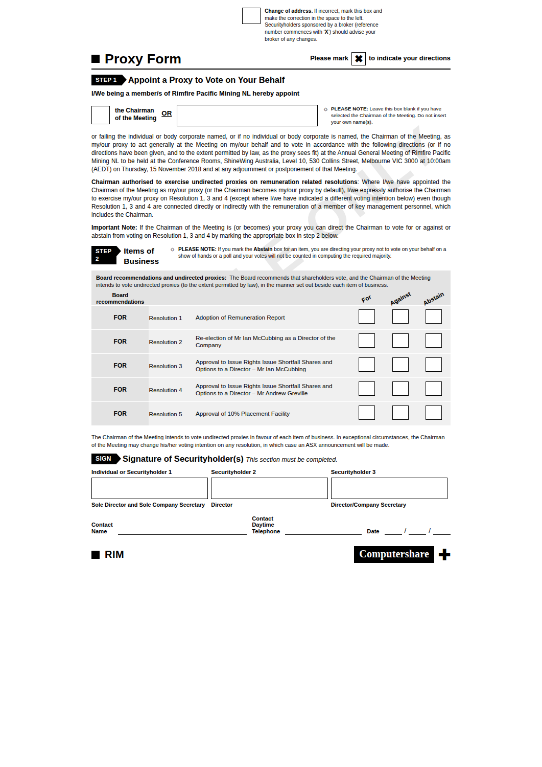SAMPLE ONLY
Change of address. If incorrect, mark this box and make the correction in the space to the left. Securityholders sponsored by a broker (reference number commences with ‘X’) should advise your broker of any changes.
Proxy Form
Please mark ✖ to indicate your directions
STEP 1 Appoint a Proxy to Vote on Your Behalf
I/We being a member/s of Rimfire Pacific Mining NL hereby appoint
the Chairman
of the Meeting
OR
☼ PLEASE NOTE: Leave this box blank if you have selected the Chairman of the Meeting. Do not insert your own name(s).
or failing the individual or body corporate named, or if no individual or body corporate is named, the Chairman of the Meeting, as my/our proxy to act generally at the Meeting on my/our behalf and to vote in accordance with the following directions (or if no directions have been given, and to the extent permitted by law, as the proxy sees fit) at the Annual General Meeting of Rimfire Pacific Mining NL to be held at the Conference Rooms, ShineWing Australia, Level 10, 530 Collins Street, Melbourne VIC 3000 at 10:00am (AEDT) on Thursday, 15 November 2018 and at any adjournment or postponement of that Meeting.
Chairman authorised to exercise undirected proxies on remuneration related resolutions: Where I/we have appointed the Chairman of the Meeting as my/our proxy (or the Chairman becomes my/our proxy by default), I/we expressly authorise the Chairman to exercise my/our proxy on Resolution 1, 3 and 4 (except where I/we have indicated a different voting intention below) even though Resolution 1, 3 and 4 are connected directly or indirectly with the remuneration of a member of key management personnel, which includes the Chairman.
Important Note: If the Chairman of the Meeting is (or becomes) your proxy you can direct the Chairman to vote for or against or abstain from voting on Resolution 1, 3 and 4 by marking the appropriate box in step 2 below.
STEP 2 Items of Business ☼ PLEASE NOTE: If you mark the Abstain box for an item, you are directing your proxy not to vote on your behalf on a show of hands or a poll and your votes will not be counted in computing the required majority.
Board recommendations and undirected proxies: The Board recommends that shareholders vote, and the Chairman of the Meeting intends to vote undirected proxies (to the extent permitted by law), in the manner set out beside each item of business.
| Board recommendations | | For | Against | Abstain |
| --- | --- | --- | --- | --- |
| FOR | Resolution 1 | Adoption of Remuneration Report | | | |
| FOR | Resolution 2 | Re-election of Mr Ian McCubbing as a Director of the Company | | | |
| FOR | Resolution 3 | Approval to Issue Rights Issue Shortfall Shares and Options to a Director – Mr Ian McCubbing | | | |
| FOR | Resolution 4 | Approval to Issue Rights Issue Shortfall Shares and Options to a Director – Mr Andrew Greville | | | |
| FOR | Resolution 5 | Approval of 10% Placement Facility | | | |
The Chairman of the Meeting intends to vote undirected proxies in favour of each item of business. In exceptional circumstances, the Chairman of the Meeting may change his/her voting intention on any resolution, in which case an ASX announcement will be made.
SIGN Signature of Securityholder(s) This section must be completed.
| Individual or Securityholder 1 | Securityholder 2 | Securityholder 3 |
| Sole Director and Sole Company Secretary | Director | Director/Company Secretary |
Contact
Name
Contact
Daytime
Telephone
Date
/
/
RIM
Computershare ✚